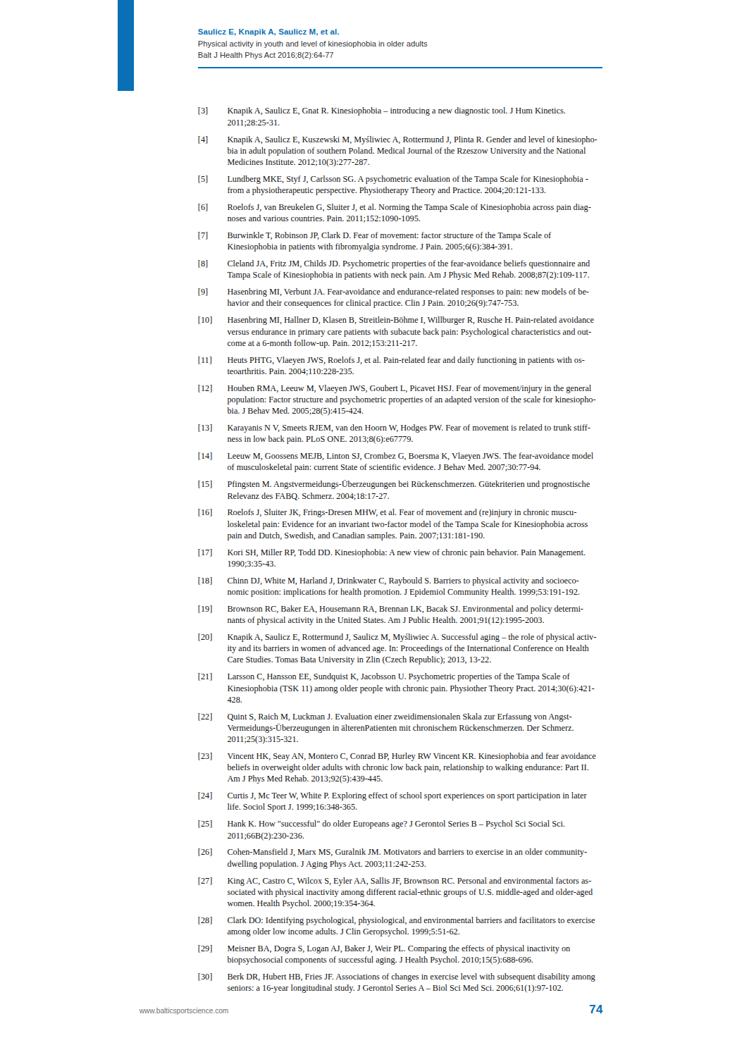Saulicz E, Knapik A, Saulicz M, et al.
Physical activity in youth and level of kinesiophobia in older adults
Balt J Health Phys Act 2016;8(2):64-77
[3] Knapik A, Saulicz E, Gnat R. Kinesiophobia – introducing a new diagnostic tool. J Hum Kinetics. 2011;28:25-31.
[4] Knapik A, Saulicz E, Kuszewski M, Myśliwiec A, Rottermund J, Plinta R. Gender and level of kinesiophobia in adult population of southern Poland. Medical Journal of the Rzeszow University and the National Medicines Institute. 2012;10(3):277-287.
[5] Lundberg MKE, Styf J, Carlsson SG. A psychometric evaluation of the Tampa Scale for Kinesiophobia - from a physiotherapeutic perspective. Physiotherapy Theory and Practice. 2004;20:121-133.
[6] Roelofs J, van Breukelen G, Sluiter J, et al. Norming the Tampa Scale of Kinesiophobia across pain diagnoses and various countries. Pain. 2011;152:1090-1095.
[7] Burwinkle T, Robinson JP, Clark D. Fear of movement: factor structure of the Tampa Scale of Kinesiophobia in patients with fibromyalgia syndrome. J Pain. 2005;6(6):384-391.
[8] Cleland JA, Fritz JM, Childs JD. Psychometric properties of the fear-avoidance beliefs questionnaire and Tampa Scale of Kinesiophobia in patients with neck pain. Am J Physic Med Rehab. 2008;87(2):109-117.
[9] Hasenbring MI, Verbunt JA. Fear-avoidance and endurance-related responses to pain: new models of behavior and their consequences for clinical practice. Clin J Pain. 2010;26(9):747-753.
[10] Hasenbring MI, Hallner D, Klasen B, Streitlein-Böhme I, Willburger R, Rusche H. Pain-related avoidance versus endurance in primary care patients with subacute back pain: Psychological characteristics and outcome at a 6-month follow-up. Pain. 2012;153:211-217.
[11] Heuts PHTG, Vlaeyen JWS, Roelofs J, et al. Pain-related fear and daily functioning in patients with osteoarthritis. Pain. 2004;110:228-235.
[12] Houben RMA, Leeuw M, Vlaeyen JWS, Goubert L, Picavet HSJ. Fear of movement/injury in the general population: Factor structure and psychometric properties of an adapted version of the scale for kinesiophobia. J Behav Med. 2005;28(5):415-424.
[13] Karayanis N V, Smeets RJEM, van den Hoorn W, Hodges PW. Fear of movement is related to trunk stiffness in low back pain. PLoS ONE. 2013;8(6):e67779.
[14] Leeuw M, Goossens MEJB, Linton SJ, Crombez G, Boersma K, Vlaeyen JWS. The fear-avoidance model of musculoskeletal pain: current State of scientific evidence. J Behav Med. 2007;30:77-94.
[15] Pfingsten M. Angstvermeidungs-Überzeugungen bei Rückenschmerzen. Gütekriterien und prognostische Relevanz des FABQ. Schmerz. 2004;18:17-27.
[16] Roelofs J, Sluiter JK, Frings-Dresen MHW, et al. Fear of movement and (re)injury in chronic musculoskeletal pain: Evidence for an invariant two-factor model of the Tampa Scale for Kinesiophobia across pain and Dutch, Swedish, and Canadian samples. Pain. 2007;131:181-190.
[17] Kori SH, Miller RP, Todd DD. Kinesiophobia: A new view of chronic pain behavior. Pain Management. 1990;3:35-43.
[18] Chinn DJ, White M, Harland J, Drinkwater C, Raybould S. Barriers to physical activity and socioeconomic position: implications for health promotion. J Epidemiol Community Health. 1999;53:191-192.
[19] Brownson RC, Baker EA, Housemann RA, Brennan LK, Bacak SJ. Environmental and policy determinants of physical activity in the United States. Am J Public Health. 2001;91(12):1995-2003.
[20] Knapik A, Saulicz E, Rottermund J, Saulicz M, Myśliwiec A. Successful aging – the role of physical activity and its barriers in women of advanced age. In: Proceedings of the International Conference on Health Care Studies. Tomas Bata University in Zlin (Czech Republic); 2013, 13-22.
[21] Larsson C, Hansson EE, Sundquist K, Jacobsson U. Psychometric properties of the Tampa Scale of Kinesiophobia (TSK 11) among older people with chronic pain. Physiother Theory Pract. 2014;30(6):421-428.
[22] Quint S, Raich M, Luckman J. Evaluation einer zweidimensionalen Skala zur Erfassung von Angst-Vermeidungs-Überzeugungen in älterenPatienten mit chronischem Rückenschmerzen. Der Schmerz. 2011;25(3):315-321.
[23] Vincent HK, Seay AN, Montero C, Conrad BP, Hurley RW Vincent KR. Kinesiophobia and fear avoidance beliefs in overweight older adults with chronic low back pain, relationship to walking endurance: Part II. Am J Phys Med Rehab. 2013;92(5):439-445.
[24] Curtis J, Mc Teer W, White P. Exploring effect of school sport experiences on sport participation in later life. Sociol Sport J. 1999;16:348-365.
[25] Hank K. How "successful" do older Europeans age? J Gerontol Series B – Psychol Sci Social Sci. 2011;66B(2):230-236.
[26] Cohen-Mansfield J, Marx MS, Guralnik JM. Motivators and barriers to exercise in an older community-dwelling population. J Aging Phys Act. 2003;11:242-253.
[27] King AC, Castro C, Wilcox S, Eyler AA, Sallis JF, Brownson RC. Personal and environmental factors associated with physical inactivity among different racial-ethnic groups of U.S. middle-aged and older-aged women. Health Psychol. 2000;19:354-364.
[28] Clark DO: Identifying psychological, physiological, and environmental barriers and facilitators to exercise among older low income adults. J Clin Geropsychol. 1999;5:51-62.
[29] Meisner BA, Dogra S, Logan AJ, Baker J, Weir PL. Comparing the effects of physical inactivity on biopsychosocial components of successful aging. J Health Psychol. 2010;15(5):688-696.
[30] Berk DR, Hubert HB, Fries JF. Associations of changes in exercise level with subsequent disability among seniors: a 16-year longitudinal study. J Gerontol Series A – Biol Sci Med Sci. 2006;61(1):97-102.
www.balticsportscience.com 74